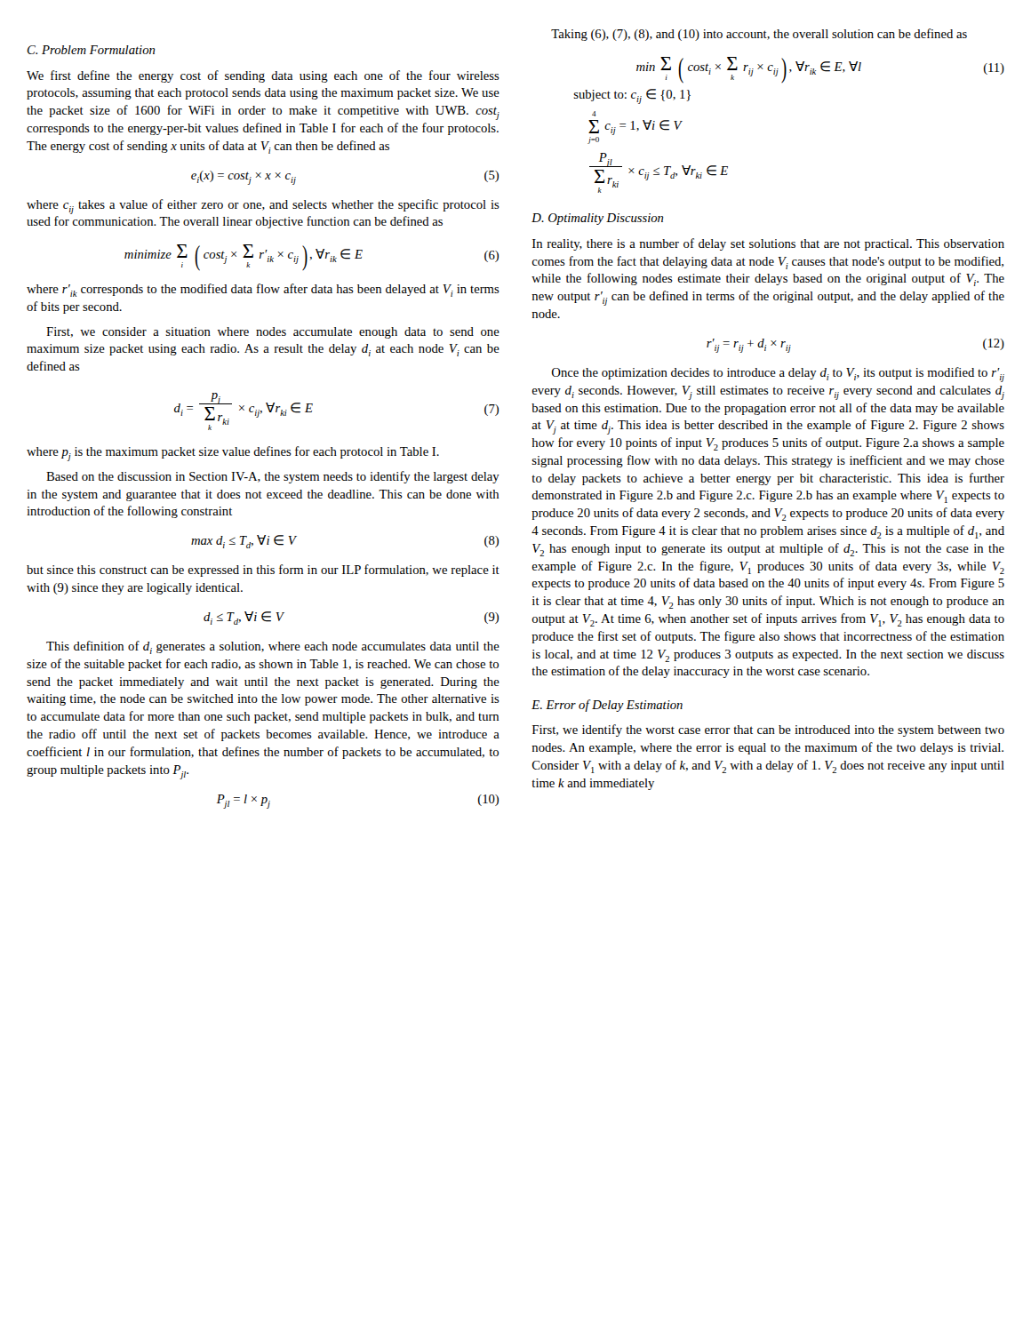C. Problem Formulation
We first define the energy cost of sending data using each one of the four wireless protocols, assuming that each protocol sends data using the maximum packet size. We use the packet size of 1600 for WiFi in order to make it competitive with UWB. costj corresponds to the energy-per-bit values defined in Table I for each of the four protocols. The energy cost of sending x units of data at Vi can then be defined as
ei(x) = costj × x × cij (5)
where cij takes a value of either zero or one, and selects whether the specific protocol is used for communication. The overall linear objective function can be defined as
minimize Σi ( costj × Σk r′ik × cij ) , ∀rik ∈ E (6)
where r′ik corresponds to the modified data flow after data has been delayed at Vi in terms of bits per second.
First, we consider a situation where nodes accumulate enough data to send one maximum size packet using each radio. As a result the delay di at each node Vi can be defined as
di = pj Σk rki × cij, ∀rki ∈ E (7)
where pj is the maximum packet size value defines for each protocol in Table I.
Based on the discussion in Section IV-A, the system needs to identify the largest delay in the system and guarantee that it does not exceed the deadline. This can be done with introduction of the following constraint
max di ≤ Td, ∀i ∈ V (8)
but since this construct can be expressed in this form in our ILP formulation, we replace it with (9) since they are logically identical.
di ≤ Td, ∀i ∈ V (9)
This definition of di generates a solution, where each node accumulates data until the size of the suitable packet for each radio, as shown in Table 1, is reached. We can chose to send the packet immediately and wait until the next packet is generated. During the waiting time, the node can be switched into the low power mode. The other alternative is to accumulate data for more than one such packet, send multiple packets in bulk, and turn the radio off until the next set of packets becomes available. Hence, we introduce a coefficient l in our formulation, that defines the number of packets to be accumulated, to group multiple packets into Pjl.
Pjl = l × pj (10)
Taking (6), (7), (8), and (10) into account, the overall solution can be defined as
min Σi ( costi × Σk rij × cij ) , ∀rik ∈ E, ∀l (11)
subject to: cij ∈ {0, 1}
4 Σj=0 cij = 1, ∀i ∈ V
Pjl Σk rki × cij ≤ Td, ∀rki ∈ E
D. Optimality Discussion
In reality, there is a number of delay set solutions that are not practical. This observation comes from the fact that delaying data at node Vi causes that node's output to be modified, while the following nodes estimate their delays based on the original output of Vi. The new output r′ij can be defined in terms of the original output, and the delay applied of the node.
r′ij = rij + di × rij (12)
Once the optimization decides to introduce a delay di to Vi, its output is modified to r′ij every di seconds. However, Vj still estimates to receive rij every second and calculates dj based on this estimation. Due to the propagation error not all of the data may be available at Vj at time dj. This idea is better described in the example of Figure 2. Figure 2 shows how for every 10 points of input V2 produces 5 units of output. Figure 2.a shows a sample signal processing flow with no data delays. This strategy is inefficient and we may chose to delay packets to achieve a better energy per bit characteristic. This idea is further demonstrated in Figure 2.b and Figure 2.c. Figure 2.b has an example where V1 expects to produce 20 units of data every 2 seconds, and V2 expects to produce 20 units of data every 4 seconds. From Figure 4 it is clear that no problem arises since d2 is a multiple of d1, and V2 has enough input to generate its output at multiple of d2. This is not the case in the example of Figure 2.c. In the figure, V1 produces 30 units of data every 3s, while V2 expects to produce 20 units of data based on the 40 units of input every 4s. From Figure 5 it is clear that at time 4, V2 has only 30 units of input. Which is not enough to produce an output at V2. At time 6, when another set of inputs arrives from V1, V2 has enough data to produce the first set of outputs. The figure also shows that incorrectness of the estimation is local, and at time 12 V2 produces 3 outputs as expected. In the next section we discuss the estimation of the delay inaccuracy in the worst case scenario.
E. Error of Delay Estimation
First, we identify the worst case error that can be introduced into the system between two nodes. An example, where the error is equal to the maximum of the two delays is trivial. Consider V1 with a delay of k, and V2 with a delay of 1. V2 does not receive any input until time k and immediately